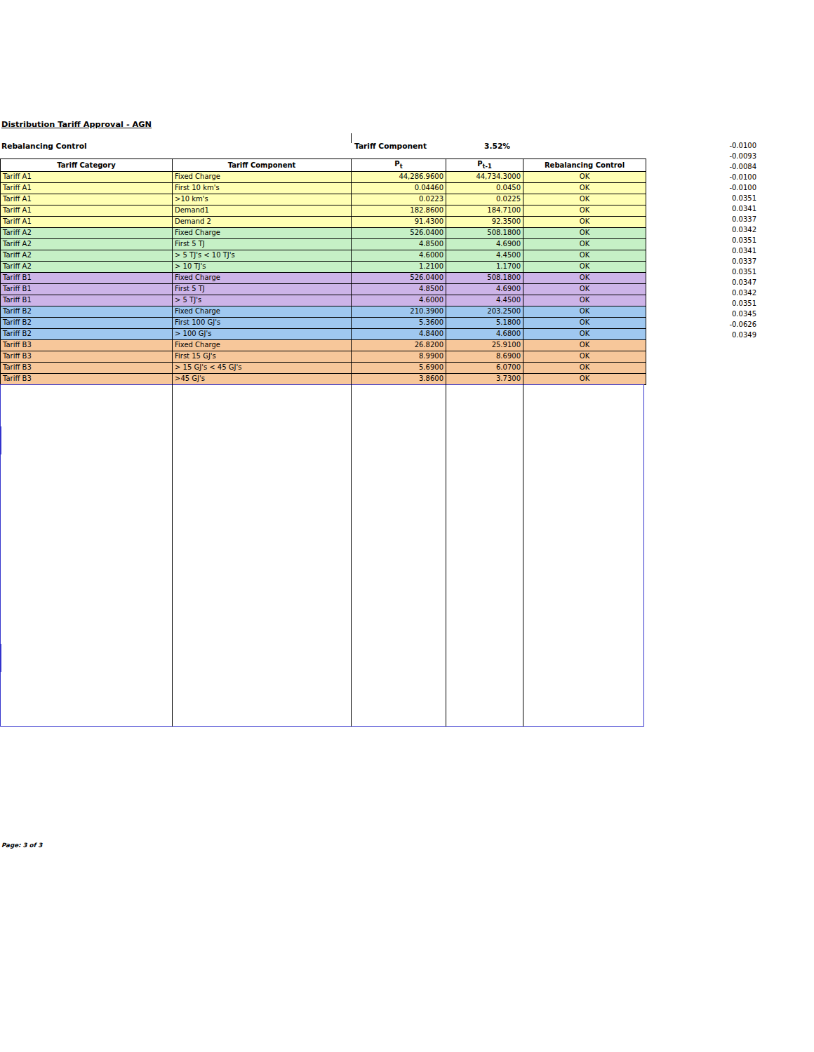Distribution Tariff Approval - AGN
Rebalancing Control Tariff Component 3.52%
| Tariff Category | Tariff Component | P t | P t-1 | Rebalancing Control |
| --- | --- | --- | --- | --- |
| Tariff A1 | Fixed Charge | 44,286.9600 | 44,734.3000 | OK |
| Tariff A1 | First 10 km's | 0.04460 | 0.0450 | OK |
| Tariff A1 | >10 km's | 0.0223 | 0.0225 | OK |
| Tariff A1 | Demand1 | 182.8600 | 184.7100 | OK |
| Tariff A1 | Demand 2 | 91.4300 | 92.3500 | OK |
| Tariff A2 | Fixed Charge | 526.0400 | 508.1800 | OK |
| Tariff A2 | First 5 TJ | 4.8500 | 4.6900 | OK |
| Tariff A2 | > 5 TJ's < 10 TJ's | 4.6000 | 4.4500 | OK |
| Tariff A2 | > 10 TJ's | 1.2100 | 1.1700 | OK |
| Tariff B1 | Fixed Charge | 526.0400 | 508.1800 | OK |
| Tariff B1 | First 5 TJ | 4.8500 | 4.6900 | OK |
| Tariff B1 | > 5 TJ's | 4.6000 | 4.4500 | OK |
| Tariff B2 | Fixed Charge | 210.3900 | 203.2500 | OK |
| Tariff B2 | First 100 GJ's | 5.3600 | 5.1800 | OK |
| Tariff B2 | > 100 GJ's | 4.8400 | 4.6800 | OK |
| Tariff B3 | Fixed Charge | 26.8200 | 25.9100 | OK |
| Tariff B3 | First 15 GJ's | 8.9900 | 8.6900 | OK |
| Tariff B3 | > 15 GJ's < 45 GJ's | 5.6900 | 6.0700 | OK |
| Tariff B3 | >45 GJ's | 3.8600 | 3.7300 | OK |
-0.0100
-0.0093
-0.0084
-0.0100
-0.0100
0.0351
0.0341
0.0337
0.0342
0.0351
0.0341
0.0337
0.0351
0.0347
0.0342
0.0351
0.0345
-0.0626
0.0349
Page: 3 of 3